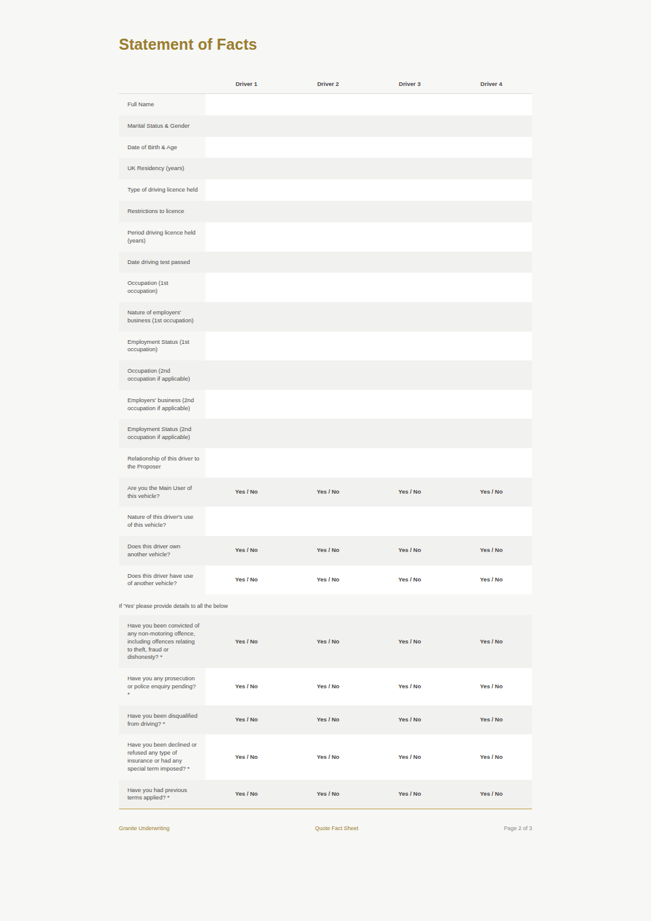Statement of Facts
| | Driver 1 | Driver 2 | Driver 3 | Driver 4 |
| --- | --- | --- | --- | --- |
| Full Name | | | | |
| Marital Status & Gender | | | | |
| Date of Birth & Age | | | | |
| UK Residency (years) | | | | |
| Type of driving licence held | | | | |
| Restrictions to licence | | | | |
| Period driving licence held (years) | | | | |
| Date driving test passed | | | | |
| Occupation (1st occupation) | | | | |
| Nature of employers' business (1st occupation) | | | | |
| Employment Status (1st occupation) | | | | |
| Occupation (2nd occupation if applicable) | | | | |
| Employers' business (2nd occupation if applicable) | | | | |
| Employment Status (2nd occupation if applicable) | | | | |
| Relationship of this driver to the Proposer | | | | |
| Are you the Main User of this vehicle? | Yes / No | Yes / No | Yes / No | Yes / No |
| Nature of this driver's use of this vehicle? | | | | |
| Does this driver own another vehicle? | Yes / No | Yes / No | Yes / No | Yes / No |
| Does this driver have use of another vehicle? | Yes / No | Yes / No | Yes / No | Yes / No |
If 'Yes' please provide details to all the below
| Have you been convicted of any non-motoring offence, including offences relating to theft, fraud or dishonesty? * | Yes / No | Yes / No | Yes / No | Yes / No |
| Have you any prosecution or police enquiry pending? * | Yes / No | Yes / No | Yes / No | Yes / No |
| Have you been disqualified from driving? * | Yes / No | Yes / No | Yes / No | Yes / No |
| Have you been declined or refused any type of insurance or had any special term imposed? * | Yes / No | Yes / No | Yes / No | Yes / No |
| Have you had previous terms applied? * | Yes / No | Yes / No | Yes / No | Yes / No |
Granite Underwriting
Quote Fact Sheet
Page 2 of 3